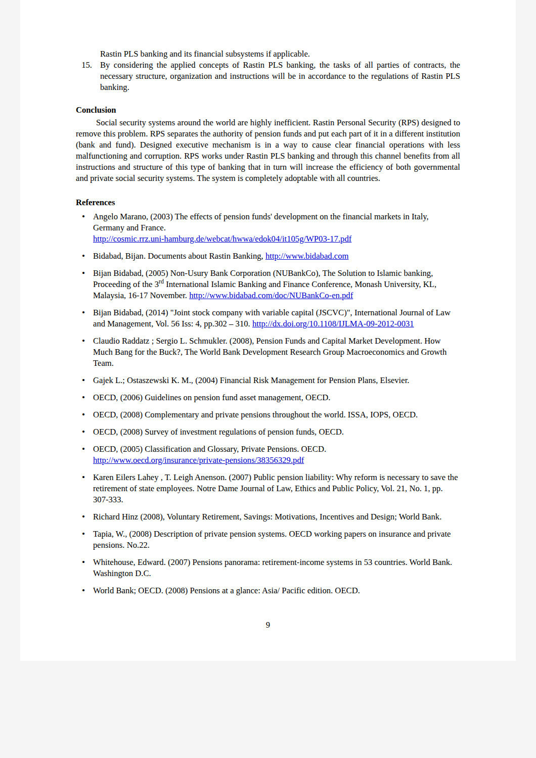Rastin PLS banking and its financial subsystems if applicable.
15. By considering the applied concepts of Rastin PLS banking, the tasks of all parties of contracts, the necessary structure, organization and instructions will be in accordance to the regulations of Rastin PLS banking.
Conclusion
Social security systems around the world are highly inefficient. Rastin Personal Security (RPS) designed to remove this problem. RPS separates the authority of pension funds and put each part of it in a different institution (bank and fund). Designed executive mechanism is in a way to cause clear financial operations with less malfunctioning and corruption. RPS works under Rastin PLS banking and through this channel benefits from all instructions and structure of this type of banking that in turn will increase the efficiency of both governmental and private social security systems. The system is completely adoptable with all countries.
References
Angelo Marano, (2003) The effects of pension funds' development on the financial markets in Italy, Germany and France.
http://cosmic.rrz.uni-hamburg.de/webcat/hwwa/edok04/it105g/WP03-17.pdf
Bidabad, Bijan. Documents about Rastin Banking, http://www.bidabad.com
Bijan Bidabad, (2005) Non-Usury Bank Corporation (NUBankCo), The Solution to Islamic banking, Proceeding of the 3rd International Islamic Banking and Finance Conference, Monash University, KL, Malaysia, 16-17 November. http://www.bidabad.com/doc/NUBankCo-en.pdf
Bijan Bidabad, (2014) "Joint stock company with variable capital (JSCVC)", International Journal of Law and Management, Vol. 56 Iss: 4, pp.302 – 310. http://dx.doi.org/10.1108/IJLMA-09-2012-0031
Claudio Raddatz ; Sergio L. Schmukler. (2008), Pension Funds and Capital Market Development. How Much Bang for the Buck?, The World Bank Development Research Group Macroeconomics and Growth Team.
Gajek L.; Ostaszewski K. M., (2004) Financial Risk Management for Pension Plans, Elsevier.
OECD, (2006) Guidelines on pension fund asset management, OECD.
OECD, (2008) Complementary and private pensions throughout the world. ISSA, IOPS, OECD.
OECD, (2008) Survey of investment regulations of pension funds, OECD.
OECD, (2005) Classification and Glossary, Private Pensions. OECD.
http://www.oecd.org/insurance/private-pensions/38356329.pdf
Karen Eilers Lahey , T. Leigh Anenson. (2007) Public pension liability: Why reform is necessary to save the retirement of state employees. Notre Dame Journal of Law, Ethics and Public Policy, Vol. 21, No. 1, pp. 307-333.
Richard Hinz (2008), Voluntary Retirement, Savings: Motivations, Incentives and Design; World Bank.
Tapia, W., (2008) Description of private pension systems. OECD working papers on insurance and private pensions. No.22.
Whitehouse, Edward. (2007) Pensions panorama: retirement-income systems in 53 countries. World Bank. Washington D.C.
World Bank; OECD. (2008) Pensions at a glance: Asia/ Pacific edition. OECD.
9